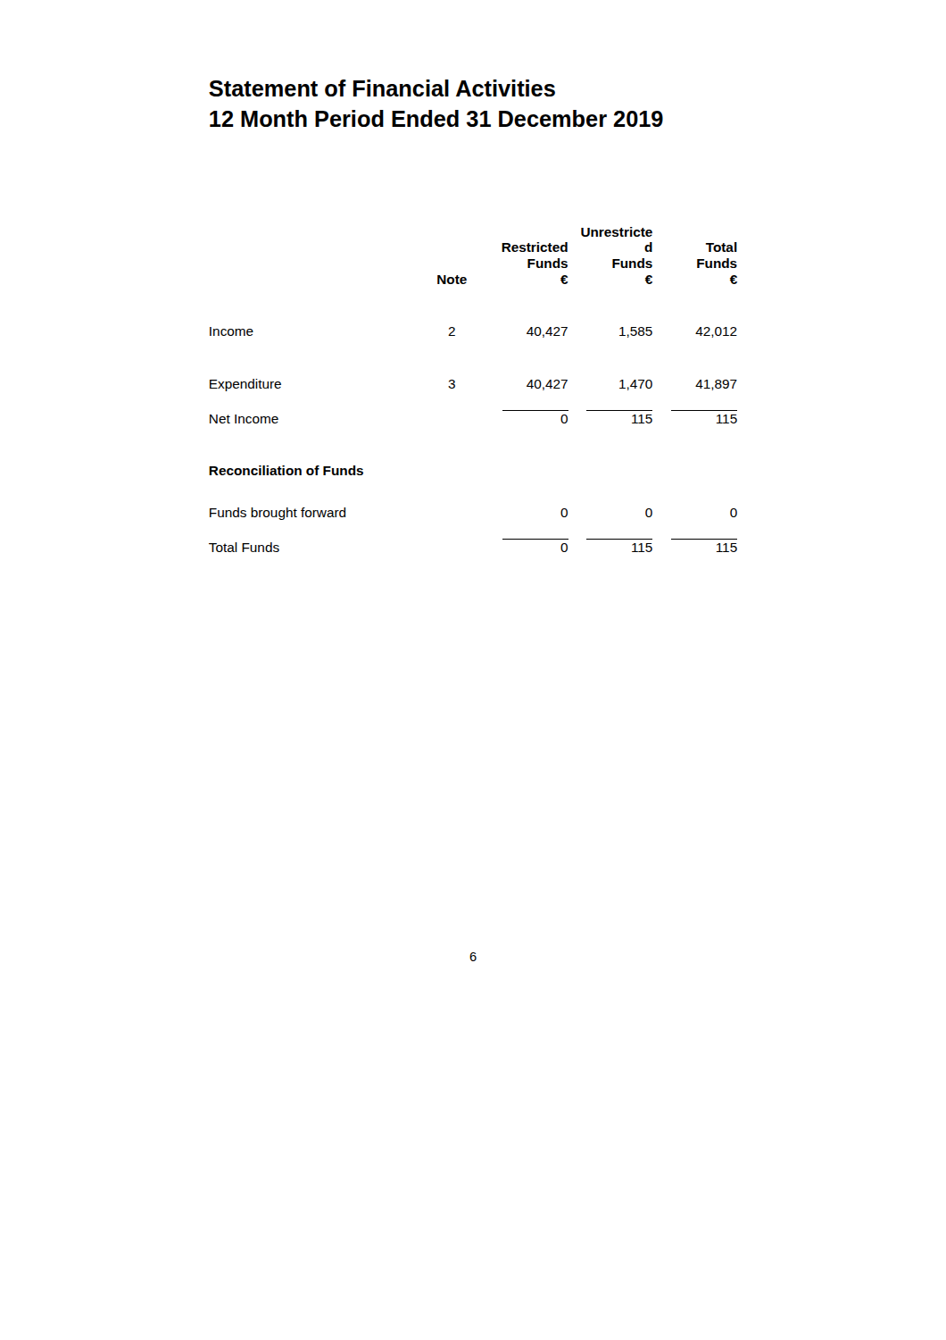Statement of Financial Activities
12 Month Period Ended 31 December 2019
| | | Restricted | Unrestricte d | Total |
| --- | --- | --- | --- | --- |
| | | Funds | Funds | Funds |
| | Note | € | € | € |
| Income | 2 | 40,427 | 1,585 | 42,012 |
| Expenditure | 3 | 40,427 | 1,470 | 41,897 |
| Net Income | | 0 | 115 | 115 |
| Reconciliation of Funds |
| Funds brought forward | | 0 | 0 | 0 |
| Total Funds | | 0 | 115 | 115 |
6